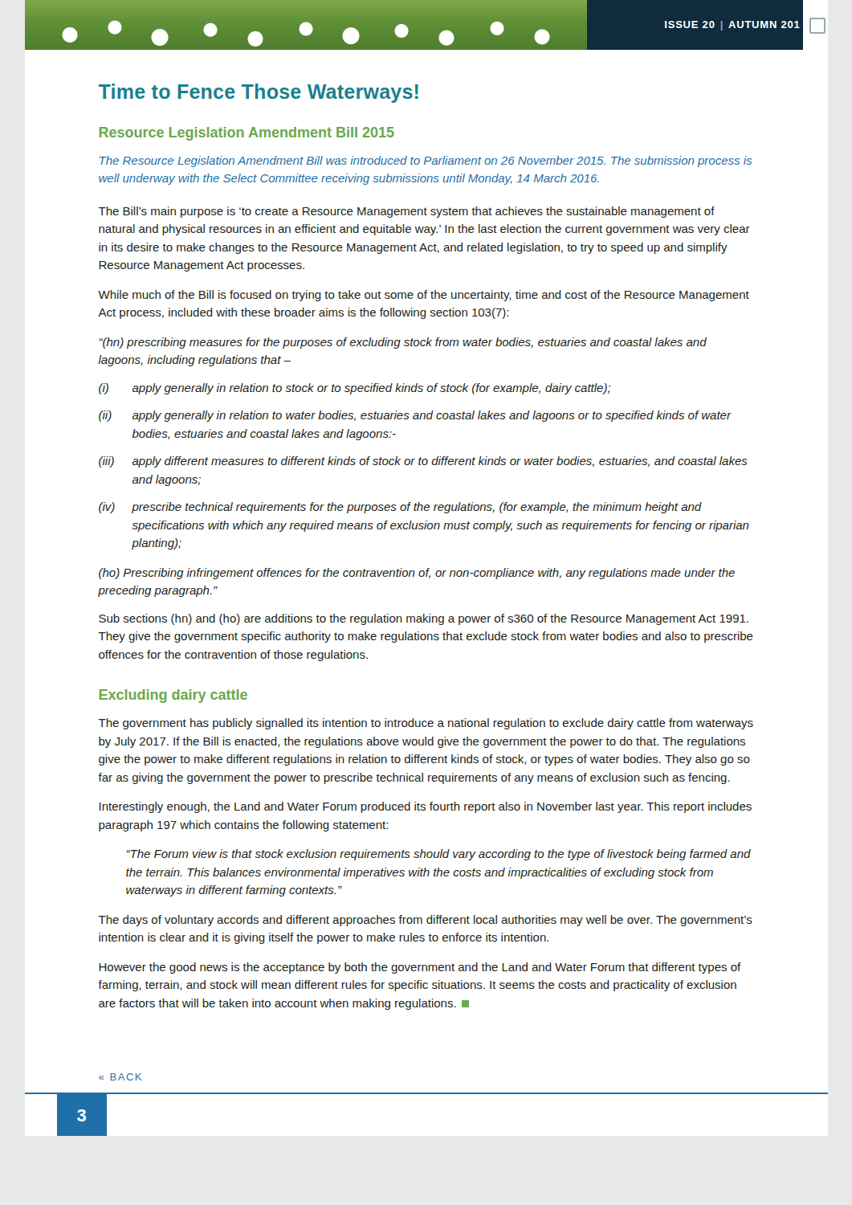ISSUE 20|AUTUMN 2016
Time to Fence Those Waterways!
Resource Legislation Amendment Bill 2015
The Resource Legislation Amendment Bill was introduced to Parliament on 26 November 2015. The submission process is well underway with the Select Committee receiving submissions until Monday, 14 March 2016.
The Bill’s main purpose is ‘to create a Resource Management system that achieves the sustainable management of natural and physical resources in an efficient and equitable way.’ In the last election the current government was very clear in its desire to make changes to the Resource Management Act, and related legislation, to try to speed up and simplify Resource Management Act processes.
While much of the Bill is focused on trying to take out some of the uncertainty, time and cost of the Resource Management Act process, included with these broader aims is the following section 103(7):
“(hn) prescribing measures for the purposes of excluding stock from water bodies, estuaries and coastal lakes and lagoons, including regulations that –
(i) apply generally in relation to stock or to specified kinds of stock (for example, dairy cattle);
(ii) apply generally in relation to water bodies, estuaries and coastal lakes and lagoons or to specified kinds of water bodies, estuaries and coastal lakes and lagoons:-
(iii) apply different measures to different kinds of stock or to different kinds or water bodies, estuaries, and coastal lakes and lagoons;
(iv) prescribe technical requirements for the purposes of the regulations, (for example, the minimum height and specifications with which any required means of exclusion must comply, such as requirements for fencing or riparian planting);
(ho) Prescribing infringement offences for the contravention of, or non-compliance with, any regulations made under the preceding paragraph.”
Sub sections (hn) and (ho) are additions to the regulation making a power of s360 of the Resource Management Act 1991. They give the government specific authority to make regulations that exclude stock from water bodies and also to prescribe offences for the contravention of those regulations.
Excluding dairy cattle
The government has publicly signalled its intention to introduce a national regulation to exclude dairy cattle from waterways by July 2017. If the Bill is enacted, the regulations above would give the government the power to do that. The regulations give the power to make different regulations in relation to different kinds of stock, or types of water bodies. They also go so far as giving the government the power to prescribe technical requirements of any means of exclusion such as fencing.
Interestingly enough, the Land and Water Forum produced its fourth report also in November last year. This report includes paragraph 197 which contains the following statement:
“The Forum view is that stock exclusion requirements should vary according to the type of livestock being farmed and the terrain. This balances environmental imperatives with the costs and impracticalities of excluding stock from waterways in different farming contexts.”
The days of voluntary accords and different approaches from different local authorities may well be over. The government’s intention is clear and it is giving itself the power to make rules to enforce its intention.
However the good news is the acceptance by both the government and the Land and Water Forum that different types of farming, terrain, and stock will mean different rules for specific situations. It seems the costs and practicality of exclusion are factors that will be taken into account when making regulations.
« BACK
3